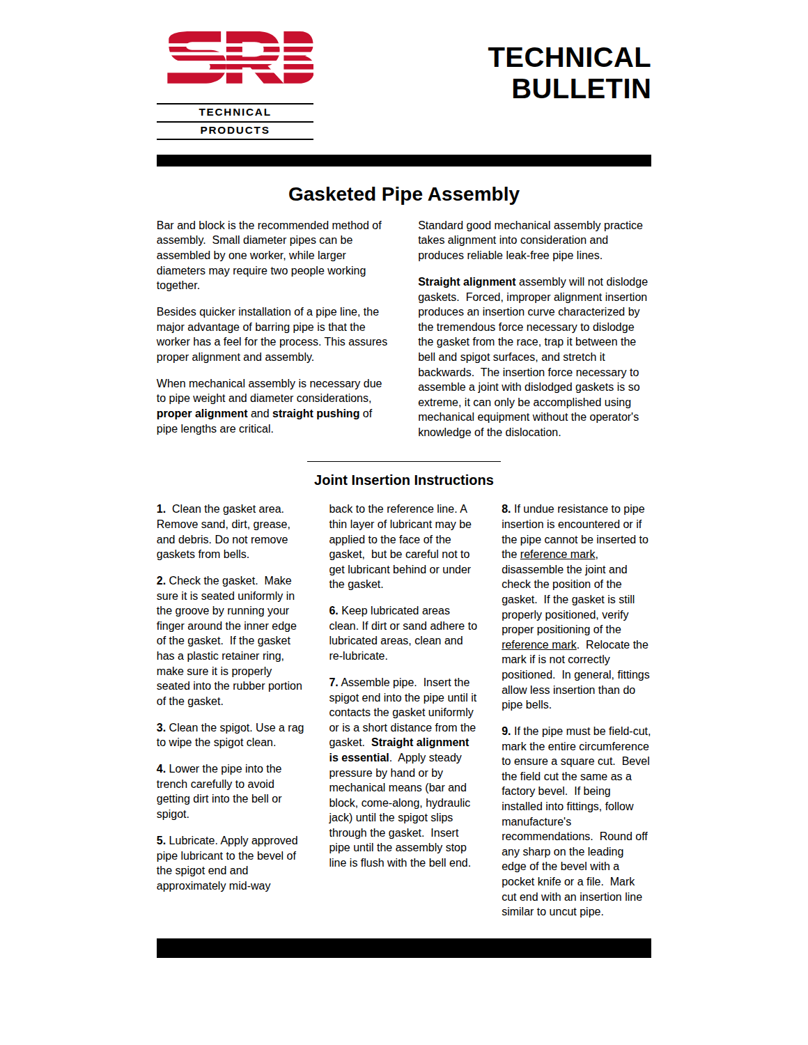TECHNICAL
PRODUCTS
TECHNICAL
BULLETIN
Gasketed Pipe Assembly
Bar and block is the recommended method of assembly. Small diameter pipes can be assembled by one worker, while larger diameters may require two people working together.
Besides quicker installation of a pipe line, the major advantage of barring pipe is that the worker has a feel for the process. This assures proper alignment and assembly.
When mechanical assembly is necessary due to pipe weight and diameter considerations, proper alignment and straight pushing of pipe lengths are critical.
Standard good mechanical assembly practice takes alignment into consideration and produces reliable leak-free pipe lines.
Straight alignment assembly will not dislodge gaskets. Forced, improper alignment insertion produces an insertion curve characterized by the tremendous force necessary to dislodge the gasket from the race, trap it between the bell and spigot surfaces, and stretch it backwards. The insertion force necessary to assemble a joint with dislodged gaskets is so extreme, it can only be accomplished using mechanical equipment without the operator's knowledge of the dislocation.
Joint Insertion Instructions
1. Clean the gasket area. Remove sand, dirt, grease, and debris. Do not remove gaskets from bells.
2. Check the gasket. Make sure it is seated uniformly in the groove by running your finger around the inner edge of the gasket. If the gasket has a plastic retainer ring, make sure it is properly seated into the rubber portion of the gasket.
3. Clean the spigot. Use a rag to wipe the spigot clean.
4. Lower the pipe into the trench carefully to avoid getting dirt into the bell or spigot.
5. Lubricate. Apply approved pipe lubricant to the bevel of the spigot end and approximately mid-way
back to the reference line. A thin layer of lubricant may be applied to the face of the gasket, but be careful not to get lubricant behind or under the gasket.
6. Keep lubricated areas clean. If dirt or sand adhere to lubricated areas, clean and re-lubricate.
7. Assemble pipe. Insert the spigot end into the pipe until it contacts the gasket uniformly or is a short distance from the gasket. Straight alignment is essential. Apply steady pressure by hand or by mechanical means (bar and block, come-along, hydraulic jack) until the spigot slips through the gasket. Insert pipe until the assembly stop line is flush with the bell end.
8. If undue resistance to pipe insertion is encountered or if the pipe cannot be inserted to the reference mark, disassemble the joint and check the position of the gasket. If the gasket is still properly positioned, verify proper positioning of the reference mark. Relocate the mark if is not correctly positioned. In general, fittings allow less insertion than do pipe bells.
9. If the pipe must be field-cut, mark the entire circumference to ensure a square cut. Bevel the field cut the same as a factory bevel. If being installed into fittings, follow manufacture's recommendations. Round off any sharp on the leading edge of the bevel with a pocket knife or a file. Mark cut end with an insertion line similar to uncut pipe.